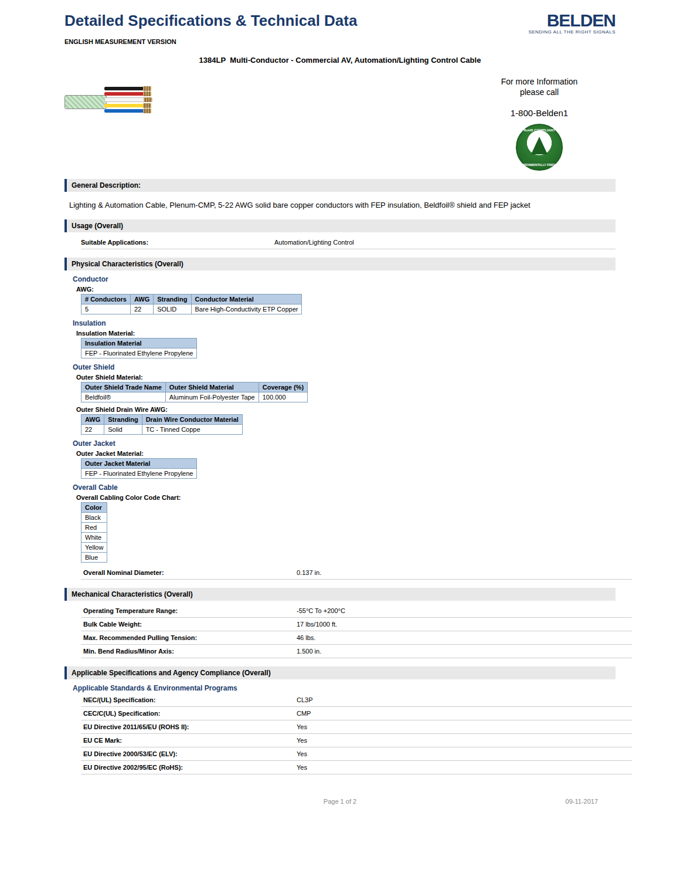Detailed Specifications & Technical Data
BELDEN
SENDING ALL THE RIGHT SIGNALS
ENGLISH MEASUREMENT VERSION
1384LP Multi-Conductor - Commercial AV, Automation/Lighting Control Cable
For more Information
please call
1-800-Belden1
General Description:
Lighting & Automation Cable, Plenum-CMP, 5-22 AWG solid bare copper conductors with FEP insulation, Beldfoil® shield and FEP jacket
Usage (Overall)
Suitable Applications:
Automation/Lighting Control
Physical Characteristics (Overall)
Conductor
AWG:
| # Conductors | AWG | Stranding | Conductor Material |
| --- | --- | --- | --- |
| 5 | 22 | SOLID | Bare High-Conductivity ETP Copper |
Insulation
Insulation Material:
| Insulation Material |
| --- |
| FEP - Fluorinated Ethylene Propylene |
Outer Shield
Outer Shield Material:
| Outer Shield Trade Name | Outer Shield Material | Coverage (%) |
| --- | --- | --- |
| Beldfoil® | Aluminum Foil-Polyester Tape | 100.000 |
Outer Shield Drain Wire AWG:
| AWG | Stranding | Drain Wire Conductor Material |
| --- | --- | --- |
| 22 | Solid | TC - Tinned Coppe |
Outer Jacket
Outer Jacket Material:
| Outer Jacket Material |
| --- |
| FEP - Fluorinated Ethylene Propylene |
Overall Cable
Overall Cabling Color Code Chart:
| Color |
| --- |
| Black |
| Red |
| White |
| Yellow |
| Blue |
| Overall Nominal Diameter: | 0.137 in. |
Mechanical Characteristics (Overall)
| Operating Temperature Range: | -55°C To +200°C |
| Bulk Cable Weight: | 17 lbs/1000 ft. |
| Max. Recommended Pulling Tension: | 46 lbs. |
| Min. Bend Radius/Minor Axis: | 1.500 in. |
Applicable Specifications and Agency Compliance (Overall)
Applicable Standards & Environmental Programs
| NEC/(UL) Specification: | CL3P |
| CEC/C(UL) Specification: | CMP |
| EU Directive 2011/65/EU (ROHS II): | Yes |
| EU CE Mark: | Yes |
| EU Directive 2000/53/EC (ELV): | Yes |
| EU Directive 2002/95/EC (RoHS): | Yes |
Page 1 of 2
09-11-2017